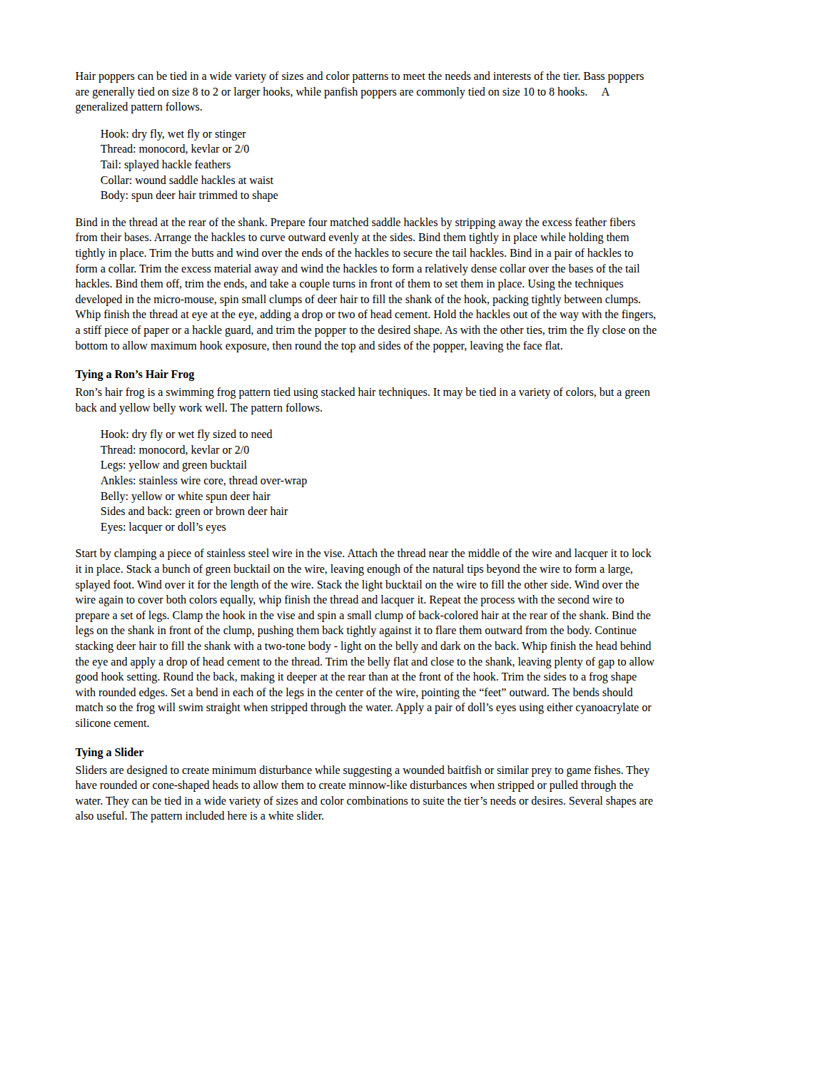Hair poppers can be tied in a wide variety of sizes and color patterns to meet the needs and interests of the tier. Bass poppers are generally tied on size 8 to 2 or larger hooks, while panfish poppers are commonly tied on size 10 to 8 hooks. A generalized pattern follows.
Hook: dry fly, wet fly or stinger
Thread: monocord, kevlar or 2/0
Tail: splayed hackle feathers
Collar: wound saddle hackles at waist
Body: spun deer hair trimmed to shape
Bind in the thread at the rear of the shank. Prepare four matched saddle hackles by stripping away the excess feather fibers from their bases. Arrange the hackles to curve outward evenly at the sides. Bind them tightly in place while holding them tightly in place. Trim the butts and wind over the ends of the hackles to secure the tail hackles. Bind in a pair of hackles to form a collar. Trim the excess material away and wind the hackles to form a relatively dense collar over the bases of the tail hackles. Bind them off, trim the ends, and take a couple turns in front of them to set them in place. Using the techniques developed in the micro-mouse, spin small clumps of deer hair to fill the shank of the hook, packing tightly between clumps. Whip finish the thread at eye at the eye, adding a drop or two of head cement. Hold the hackles out of the way with the fingers, a stiff piece of paper or a hackle guard, and trim the popper to the desired shape. As with the other ties, trim the fly close on the bottom to allow maximum hook exposure, then round the top and sides of the popper, leaving the face flat.
Tying a Ron’s Hair Frog
Ron’s hair frog is a swimming frog pattern tied using stacked hair techniques. It may be tied in a variety of colors, but a green back and yellow belly work well. The pattern follows.
Hook: dry fly or wet fly sized to need
Thread: monocord, kevlar or 2/0
Legs: yellow and green bucktail
Ankles: stainless wire core, thread over-wrap
Belly: yellow or white spun deer hair
Sides and back: green or brown deer hair
Eyes: lacquer or doll’s eyes
Start by clamping a piece of stainless steel wire in the vise. Attach the thread near the middle of the wire and lacquer it to lock it in place. Stack a bunch of green bucktail on the wire, leaving enough of the natural tips beyond the wire to form a large, splayed foot. Wind over it for the length of the wire. Stack the light bucktail on the wire to fill the other side. Wind over the wire again to cover both colors equally, whip finish the thread and lacquer it. Repeat the process with the second wire to prepare a set of legs. Clamp the hook in the vise and spin a small clump of back-colored hair at the rear of the shank. Bind the legs on the shank in front of the clump, pushing them back tightly against it to flare them outward from the body. Continue stacking deer hair to fill the shank with a two-tone body - light on the belly and dark on the back. Whip finish the head behind the eye and apply a drop of head cement to the thread. Trim the belly flat and close to the shank, leaving plenty of gap to allow good hook setting. Round the back, making it deeper at the rear than at the front of the hook. Trim the sides to a frog shape with rounded edges. Set a bend in each of the legs in the center of the wire, pointing the “feet” outward. The bends should match so the frog will swim straight when stripped through the water. Apply a pair of doll’s eyes using either cyanoacrylate or silicone cement.
Tying a Slider
Sliders are designed to create minimum disturbance while suggesting a wounded baitfish or similar prey to game fishes. They have rounded or cone-shaped heads to allow them to create minnow-like disturbances when stripped or pulled through the water. They can be tied in a wide variety of sizes and color combinations to suite the tier’s needs or desires. Several shapes are also useful. The pattern included here is a white slider.